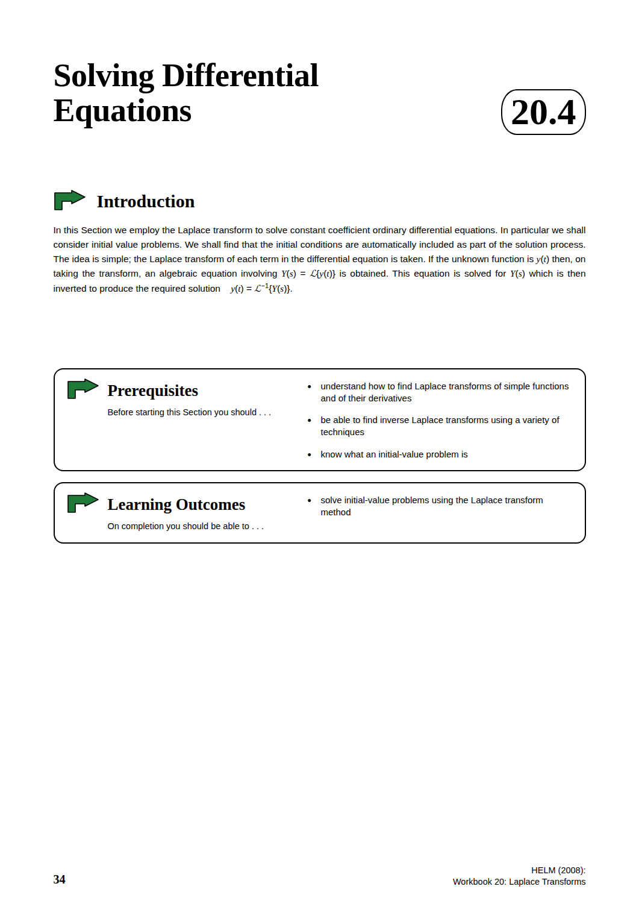Solving Differential
Equations
20.4
Introduction
In this Section we employ the Laplace transform to solve constant coefficient ordinary differential equations. In particular we shall consider initial value problems. We shall find that the initial conditions are automatically included as part of the solution process. The idea is simple; the Laplace transform of each term in the differential equation is taken. If the unknown function is y(t) then, on taking the transform, an algebraic equation involving Y(s) = ℒ{y(t)} is obtained. This equation is solved for Y(s) which is then inverted to produce the required solution y(t) = ℒ−1{Y(s)}.
Prerequisites
Before starting this Section you should . . .
understand how to find Laplace transforms of simple functions and of their derivatives
be able to find inverse Laplace transforms using a variety of techniques
know what an initial-value problem is
Learning Outcomes
On completion you should be able to . . .
solve initial-value problems using the Laplace transform method
34
HELM (2008):
Workbook 20: Laplace Transforms